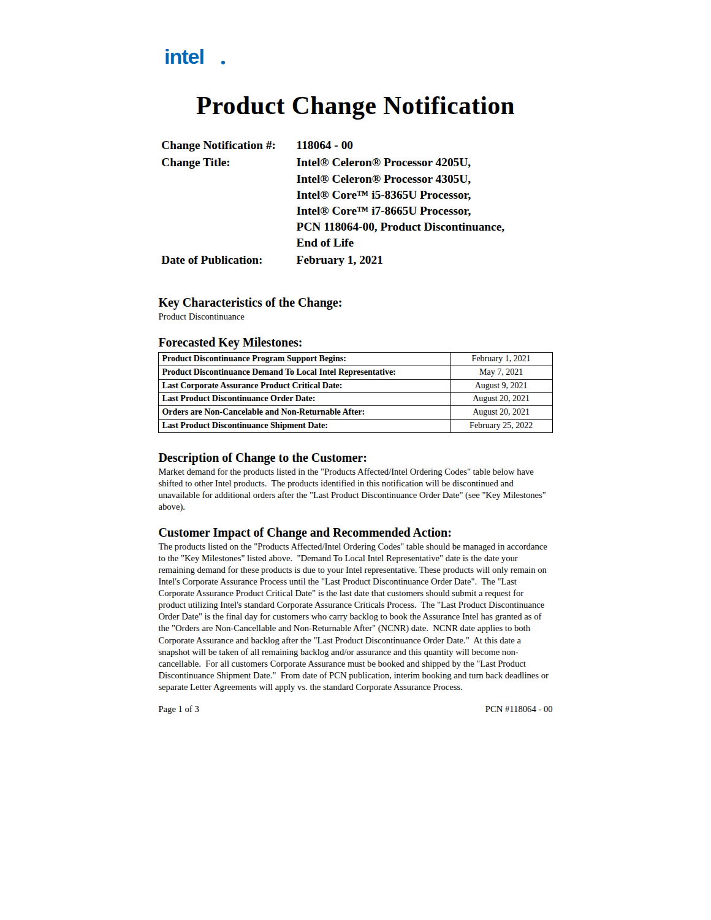intel
Product Change Notification
| Change Notification #: | 118064 - 00 |
| Change Title: | Intel® Celeron® Processor 4205U, Intel® Celeron® Processor 4305U, Intel® Core™ i5-8365U Processor, Intel® Core™ i7-8665U Processor, PCN 118064-00, Product Discontinuance, End of Life |
| Date of Publication: | February 1, 2021 |
Key Characteristics of the Change:
Product Discontinuance
Forecasted Key Milestones:
| Product Discontinuance Program Support Begins: | February 1, 2021 |
| Product Discontinuance Demand To Local Intel Representative: | May 7, 2021 |
| Last Corporate Assurance Product Critical Date: | August 9, 2021 |
| Last Product Discontinuance Order Date: | August 20, 2021 |
| Orders are Non-Cancelable and Non-Returnable After: | August 20, 2021 |
| Last Product Discontinuance Shipment Date: | February 25, 2022 |
Description of Change to the Customer:
Market demand for the products listed in the "Products Affected/Intel Ordering Codes" table below have shifted to other Intel products. The products identified in this notification will be discontinued and unavailable for additional orders after the "Last Product Discontinuance Order Date" (see "Key Milestones" above).
Customer Impact of Change and Recommended Action:
The products listed on the "Products Affected/Intel Ordering Codes" table should be managed in accordance to the "Key Milestones" listed above. "Demand To Local Intel Representative" date is the date your remaining demand for these products is due to your Intel representative. These products will only remain on Intel's Corporate Assurance Process until the "Last Product Discontinuance Order Date". The "Last Corporate Assurance Product Critical Date" is the last date that customers should submit a request for product utilizing Intel's standard Corporate Assurance Criticals Process. The "Last Product Discontinuance Order Date" is the final day for customers who carry backlog to book the Assurance Intel has granted as of the "Orders are Non-Cancellable and Non-Returnable After" (NCNR) date. NCNR date applies to both Corporate Assurance and backlog after the "Last Product Discontinuance Order Date." At this date a snapshot will be taken of all remaining backlog and/or assurance and this quantity will become non-cancellable. For all customers Corporate Assurance must be booked and shipped by the "Last Product Discontinuance Shipment Date." From date of PCN publication, interim booking and turn back deadlines or separate Letter Agreements will apply vs. the standard Corporate Assurance Process.
Page 1 of 3 PCN #118064 - 00